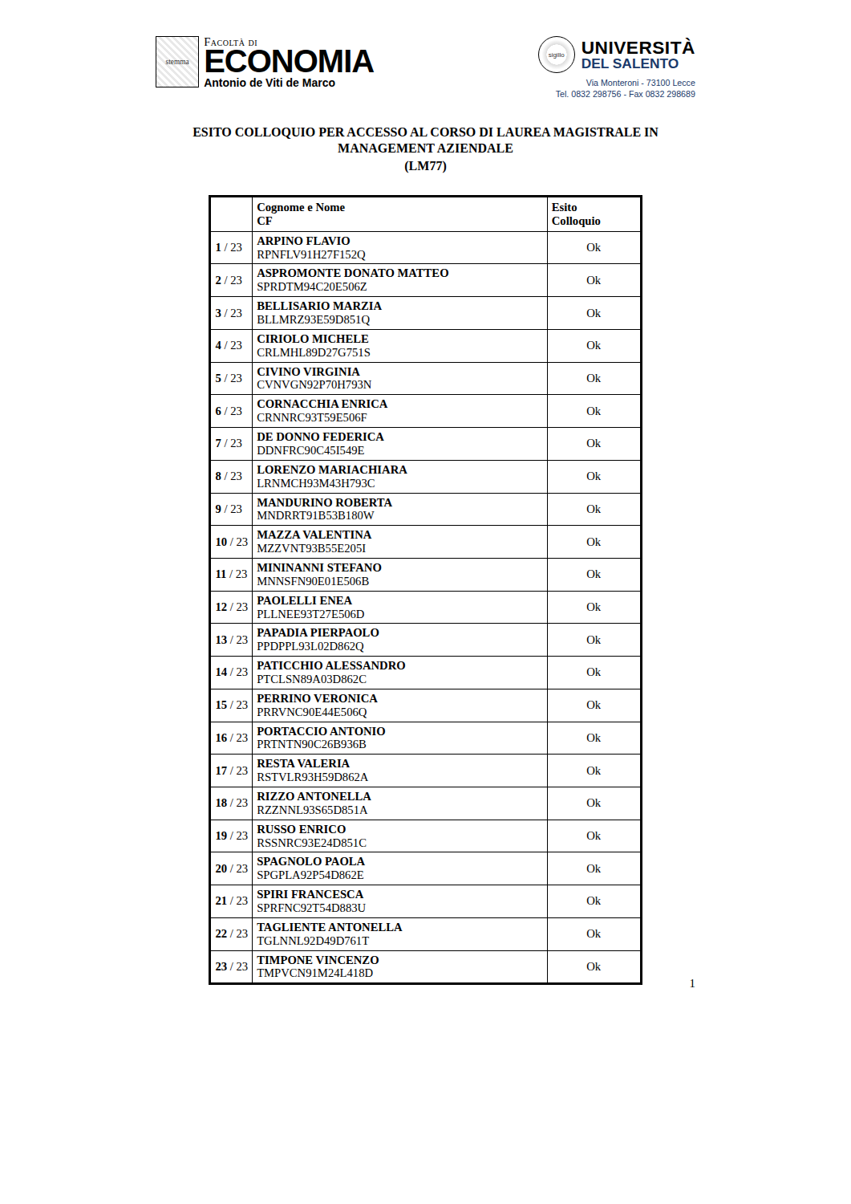stemma
Facoltà di ECONOMIA Antonio de Viti de Marco
sigillo
UNIVERSITÀ DEL SALENTO
Via Monteroni - 73100 Lecce
Tel. 0832 298756 - Fax 0832 298689
Esito colloquio per accesso al corso di laurea magistrale in
Management Aziendale (LM77)
| | Cognome e Nome CF | Esito Colloquio |
| --- | --- | --- |
| 1 / 23 | ARPINO FLAVIO RPNFLV91H27F152Q | Ok |
| 2 / 23 | ASPROMONTE DONATO MATTEO SPRDTM94C20E506Z | Ok |
| 3 / 23 | BELLISARIO MARZIA BLLMRZ93E59D851Q | Ok |
| 4 / 23 | CIRIOLO MICHELE CRLMHL89D27G751S | Ok |
| 5 / 23 | CIVINO VIRGINIA CVNVGN92P70H793N | Ok |
| 6 / 23 | CORNACCHIA ENRICA CRNNRC93T59E506F | Ok |
| 7 / 23 | DE DONNO FEDERICA DDNFRC90C45I549E | Ok |
| 8 / 23 | LORENZO MARIACHIARA LRNMCH93M43H793C | Ok |
| 9 / 23 | MANDURINO ROBERTA MNDRRT91B53B180W | Ok |
| 10 / 23 | MAZZA VALENTINA MZZVNT93B55E205I | Ok |
| 11 / 23 | MININANNI STEFANO MNNSFN90E01E506B | Ok |
| 12 / 23 | PAOLELLI ENEA PLLNEE93T27E506D | Ok |
| 13 / 23 | PAPADIA PIERPAOLO PPDPPL93L02D862Q | Ok |
| 14 / 23 | PATICCHIO ALESSANDRO PTCLSN89A03D862C | Ok |
| 15 / 23 | PERRINO VERONICA PRRVNC90E44E506Q | Ok |
| 16 / 23 | PORTACCIO ANTONIO PRTNTN90C26B936B | Ok |
| 17 / 23 | RESTA VALERIA RSTVLR93H59D862A | Ok |
| 18 / 23 | RIZZO ANTONELLA RZZNNL93S65D851A | Ok |
| 19 / 23 | RUSSO ENRICO RSSNRC93E24D851C | Ok |
| 20 / 23 | SPAGNOLO PAOLA SPGPLA92P54D862E | Ok |
| 21 / 23 | SPIRI FRANCESCA SPRFNC92T54D883U | Ok |
| 22 / 23 | TAGLIENTE ANTONELLA TGLNNL92D49D761T | Ok |
| 23 / 23 | TIMPONE VINCENZO TMPVCN91M24L418D | Ok |
1